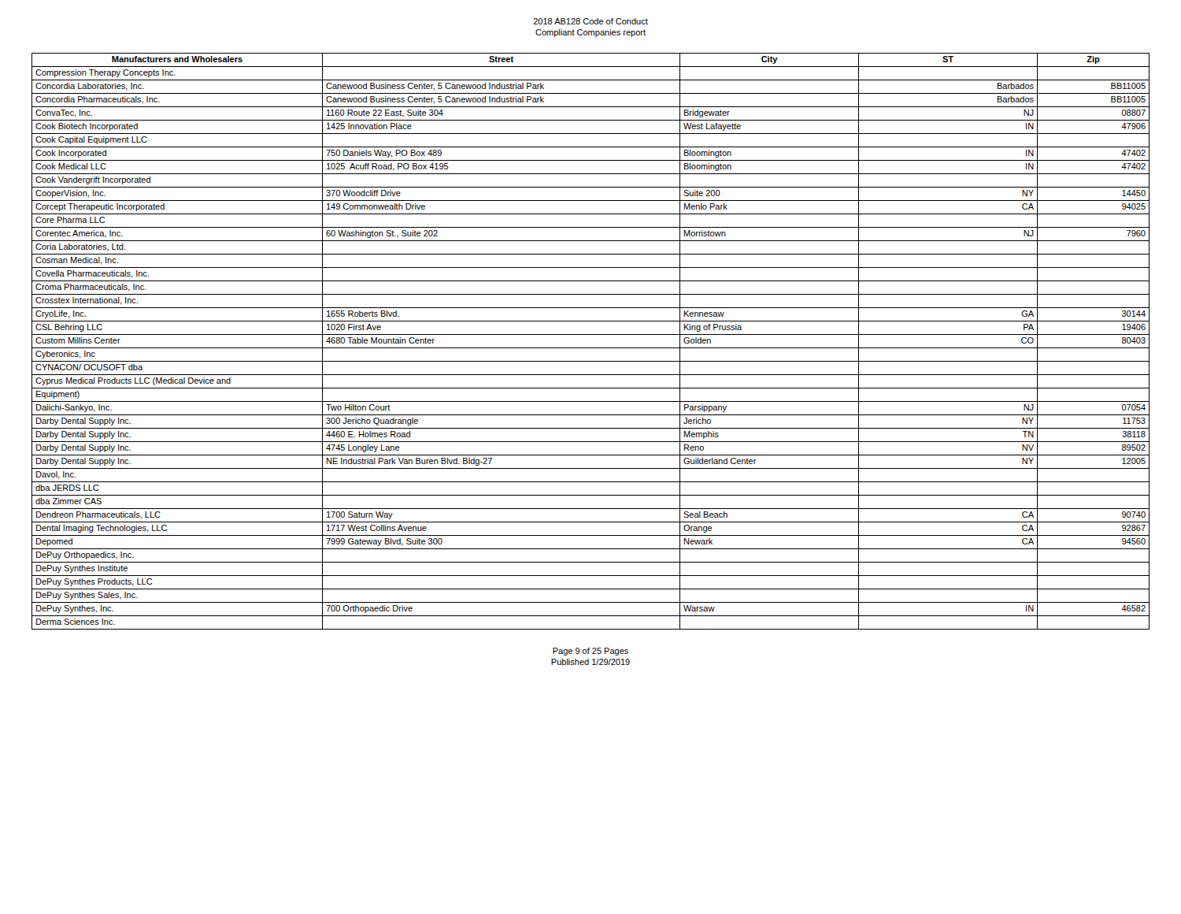2018 AB128 Code of Conduct
Compliant Companies report
| Manufacturers and Wholesalers | Street | City | ST | Zip |
| --- | --- | --- | --- | --- |
| Compression Therapy Concepts Inc. | | | | |
| Concordia Laboratories, Inc. | Canewood Business Center, 5 Canewood Industrial Park | | Barbados | BB11005 |
| Concordia Pharmaceuticals, Inc. | Canewood Business Center, 5 Canewood Industrial Park | | Barbados | BB11005 |
| ConvaTec, Inc. | 1160 Route 22 East, Suite 304 | Bridgewater | NJ | 08807 |
| Cook Biotech Incorporated | 1425 Innovation Place | West Lafayette | IN | 47906 |
| Cook Capital Equipment LLC | | | | |
| Cook Incorporated | 750 Daniels Way, PO Box 489 | Bloomington | IN | 47402 |
| Cook Medical LLC | 1025 Acuff Road, PO Box 4195 | Bloomington | IN | 47402 |
| Cook Vandergrift Incorporated | | | | |
| CooperVision, Inc. | 370 Woodcliff Drive | Suite 200 | NY | 14450 |
| Corcept Therapeutic Incorporated | 149 Commonwealth Drive | Menlo Park | CA | 94025 |
| Core Pharma LLC | | | | |
| Corentec America, Inc. | 60 Washington St., Suite 202 | Morristown | NJ | 7960 |
| Coria Laboratories, Ltd. | | | | |
| Cosman Medical, Inc. | | | | |
| Covella Pharmaceuticals, Inc. | | | | |
| Croma Pharmaceuticals, Inc. | | | | |
| Crosstex International, Inc. | | | | |
| CryoLife, Inc. | 1655 Roberts Blvd. | Kennesaw | GA | 30144 |
| CSL Behring LLC | 1020 First Ave | King of Prussia | PA | 19406 |
| Custom Millins Center | 4680 Table Mountain Center | Golden | CO | 80403 |
| Cyberonics, Inc | | | | |
| CYNACON/ OCUSOFT dba | | | | |
| Cyprus Medical Products LLC (Medical Device and | | | | |
| Equipment) | | | | |
| Daiichi-Sankyo, Inc. | Two Hilton Court | Parsippany | NJ | 07054 |
| Darby Dental Supply Inc. | 300 Jericho Quadrangle | Jericho | NY | 11753 |
| Darby Dental Supply Inc. | 4460 E. Holmes Road | Memphis | TN | 38118 |
| Darby Dental Supply Inc. | 4745 Longley Lane | Reno | NV | 89502 |
| Darby Dental Supply Inc. | NE Industrial Park Van Buren Blvd. Bldg-27 | Guilderland Center | NY | 12005 |
| Davol, Inc. | | | | |
| dba JERDS LLC | | | | |
| dba Zimmer CAS | | | | |
| Dendreon Pharmaceuticals, LLC | 1700 Saturn Way | Seal Beach | CA | 90740 |
| Dental Imaging Technologies, LLC | 1717 West Collins Avenue | Orange | CA | 92867 |
| Depomed | 7999 Gateway Blvd, Suite 300 | Newark | CA | 94560 |
| DePuy Orthopaedics, Inc. | | | | |
| DePuy Synthes Institute | | | | |
| DePuy Synthes Products, LLC | | | | |
| DePuy Synthes Sales, Inc. | | | | |
| DePuy Synthes, Inc. | 700 Orthopaedic Drive | Warsaw | IN | 46582 |
| Derma Sciences Inc. | | | | |
Page 9 of 25 Pages
Published 1/29/2019